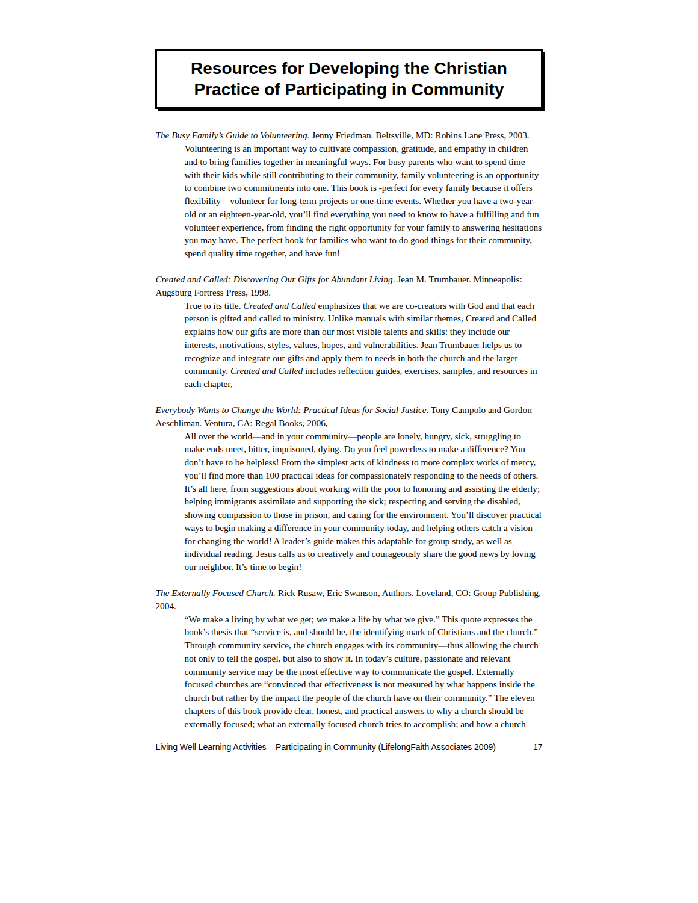Resources for Developing the Christian Practice of Participating in Community
The Busy Family’s Guide to Volunteering. Jenny Friedman. Beltsville, MD: Robins Lane Press, 2003.
Volunteering is an important way to cultivate compassion, gratitude, and empathy in children and to bring families together in meaningful ways. For busy parents who want to spend time with their kids while still contributing to their community, family volunteering is an opportunity to combine two commitments into one. This book is -perfect for every family because it offers flexibility—volunteer for long-term projects or one-time events. Whether you have a two-year-old or an eighteen-year-old, you’ll find everything you need to know to have a fulfilling and fun volunteer experience, from finding the right opportunity for your family to answering hesitations you may have. The perfect book for families who want to do good things for their community, spend quality time together, and have fun!
Created and Called: Discovering Our Gifts for Abundant Living. Jean M. Trumbauer. Minneapolis: Augsburg Fortress Press, 1998.
True to its title, Created and Called emphasizes that we are co-creators with God and that each person is gifted and called to ministry. Unlike manuals with similar themes, Created and Called explains how our gifts are more than our most visible talents and skills: they include our interests, motivations, styles, values, hopes, and vulnerabilities. Jean Trumbauer helps us to recognize and integrate our gifts and apply them to needs in both the church and the larger community. Created and Called includes reflection guides, exercises, samples, and resources in each chapter,
Everybody Wants to Change the World: Practical Ideas for Social Justice. Tony Campolo and Gordon Aeschliman. Ventura, CA: Regal Books, 2006,
All over the world—and in your community—people are lonely, hungry, sick, struggling to make ends meet, bitter, imprisoned, dying. Do you feel powerless to make a difference? You don’t have to be helpless! From the simplest acts of kindness to more complex works of mercy, you’ll find more than 100 practical ideas for compassionately responding to the needs of others. It’s all here, from suggestions about working with the poor to honoring and assisting the elderly; helping immigrants assimilate and supporting the sick; respecting and serving the disabled, showing compassion to those in prison, and caring for the environment. You’ll discover practical ways to begin making a difference in your community today, and helping others catch a vision for changing the world! A leader’s guide makes this adaptable for group study, as well as individual reading. Jesus calls us to creatively and courageously share the good news by loving our neighbor. It’s time to begin!
The Externally Focused Church. Rick Rusaw, Eric Swanson, Authors. Loveland, CO: Group Publishing, 2004.
“We make a living by what we get; we make a life by what we give.” This quote expresses the book’s thesis that “service is, and should be, the identifying mark of Christians and the church.” Through community service, the church engages with its community—thus allowing the church not only to tell the gospel, but also to show it. In today’s culture, passionate and relevant community service may be the most effective way to communicate the gospel. Externally focused churches are “convinced that effectiveness is not measured by what happens inside the church but rather by the impact the people of the church have on their community.” The eleven chapters of this book provide clear, honest, and practical answers to why a church should be externally focused; what an externally focused church tries to accomplish; and how a church
Living Well Learning Activities – Participating in Community (LifelongFaith Associates 2009) 17